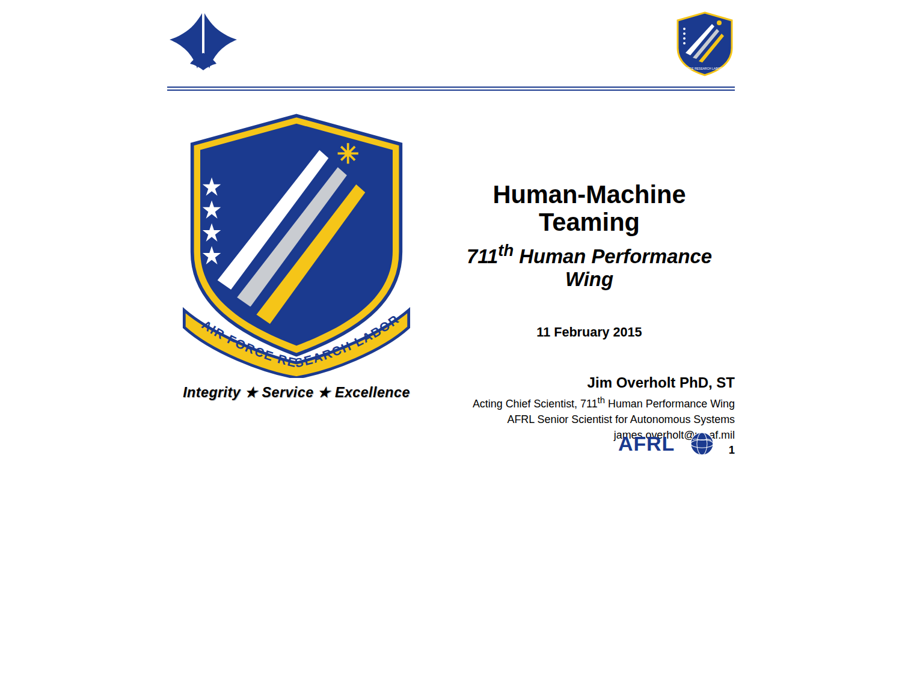AIR FORCE RESEARCH LABORATORY
AIR FORCE RESEARCH LABORATORY
Integrity ★ Service ★ Excellence
Human-Machine Teaming
711th Human Performance Wing
11 February 2015
Jim Overholt PhD, ST Acting Chief Scientist, 711th Human Performance Wing AFRL Senior Scientist for Autonomous Systems james.overholt@us.af.mil
AFRL 1